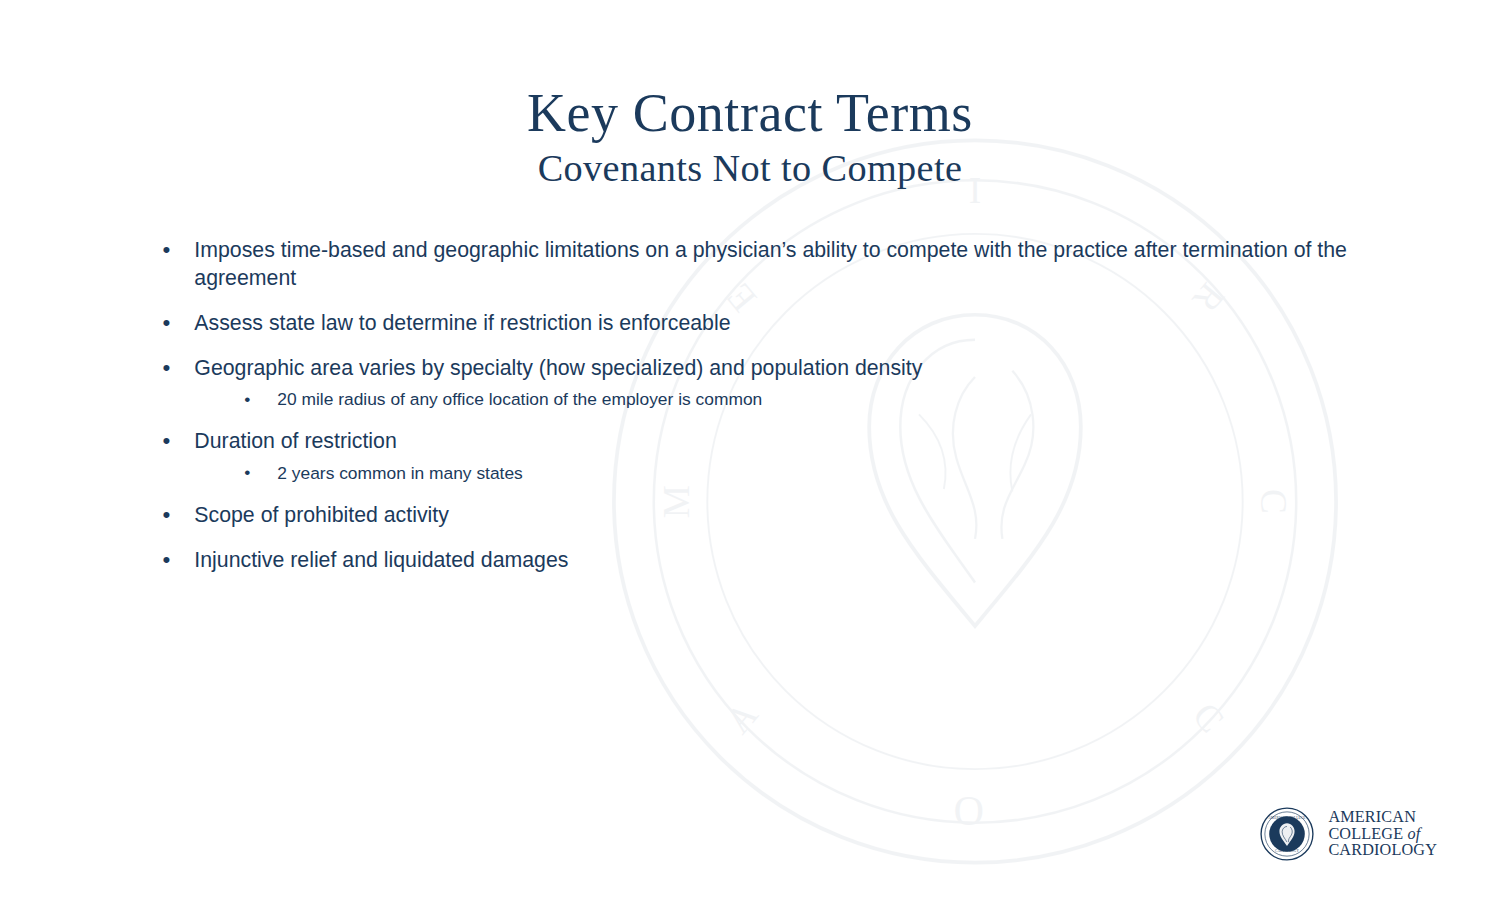O A C M C E R I
Key Contract Terms
Covenants Not to Compete
Imposes time-based and geographic limitations on a physician’s ability to compete with the practice after termination of the agreement
Assess state law to determine if restriction is enforceable
Geographic area varies by specialty (how specialized) and population density
20 mile radius of any office location of the employer is common
Duration of restriction
2 years common in many states
Scope of prohibited activity
Injunctive relief and liquidated damages
AMERICAN COLLEGE CARDIOLOGY
AMERICAN COLLEGE of CARDIOLOGY